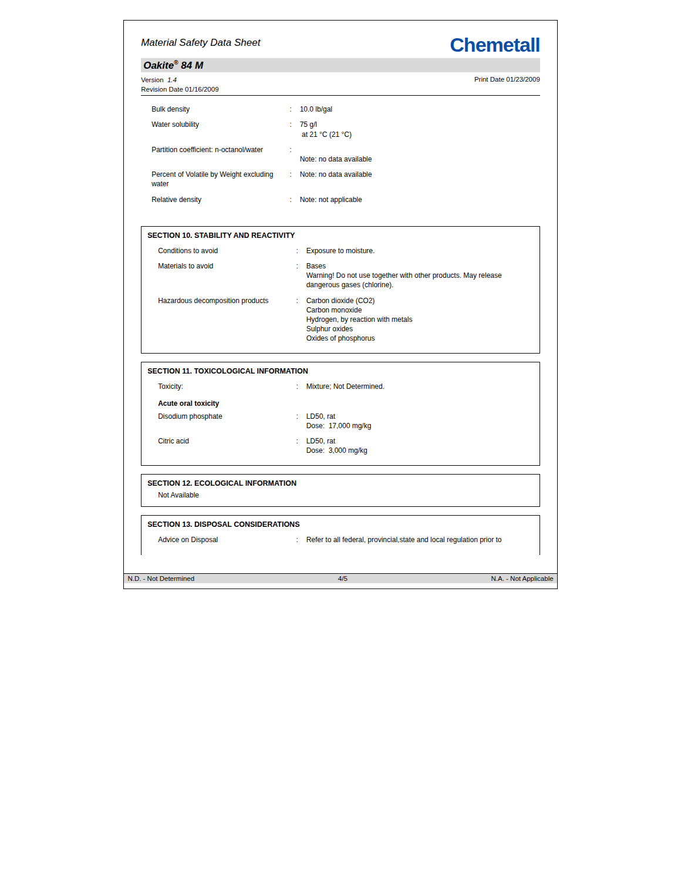Material Safety Data Sheet
Chemetall
Oakite® 84 M
Version 1.4
Revision Date 01/16/2009
Print Date 01/23/2009
| Bulk density | : | 10.0 lb/gal |
| Water solubility | : | 75 g/l at 21 °C (21 °C) |
| Partition coefficient: n-octanol/water | : | Note: no data available |
| Percent of Volatile by Weight excluding water | : | Note: no data available |
| Relative density | : | Note: not applicable |
SECTION 10. STABILITY AND REACTIVITY
| Conditions to avoid | : | Exposure to moisture. |
| Materials to avoid | : | Bases Warning! Do not use together with other products. May release dangerous gases (chlorine). |
| Hazardous decomposition products | : | Carbon dioxide (CO2) Carbon monoxide Hydrogen, by reaction with metals Sulphur oxides Oxides of phosphorus |
SECTION 11. TOXICOLOGICAL INFORMATION
| Toxicity: | : | Mixture; Not Determined. |
Acute oral toxicity
| Disodium phosphate | : | LD50, rat Dose: 17,000 mg/kg |
| Citric acid | : | LD50, rat Dose: 3,000 mg/kg |
SECTION 12. ECOLOGICAL INFORMATION
Not Available
SECTION 13. DISPOSAL CONSIDERATIONS
| Advice on Disposal | : | Refer to all federal, provincial,state and local regulation prior to |
N.D. - Not Determined
4/5
N.A. - Not Applicable